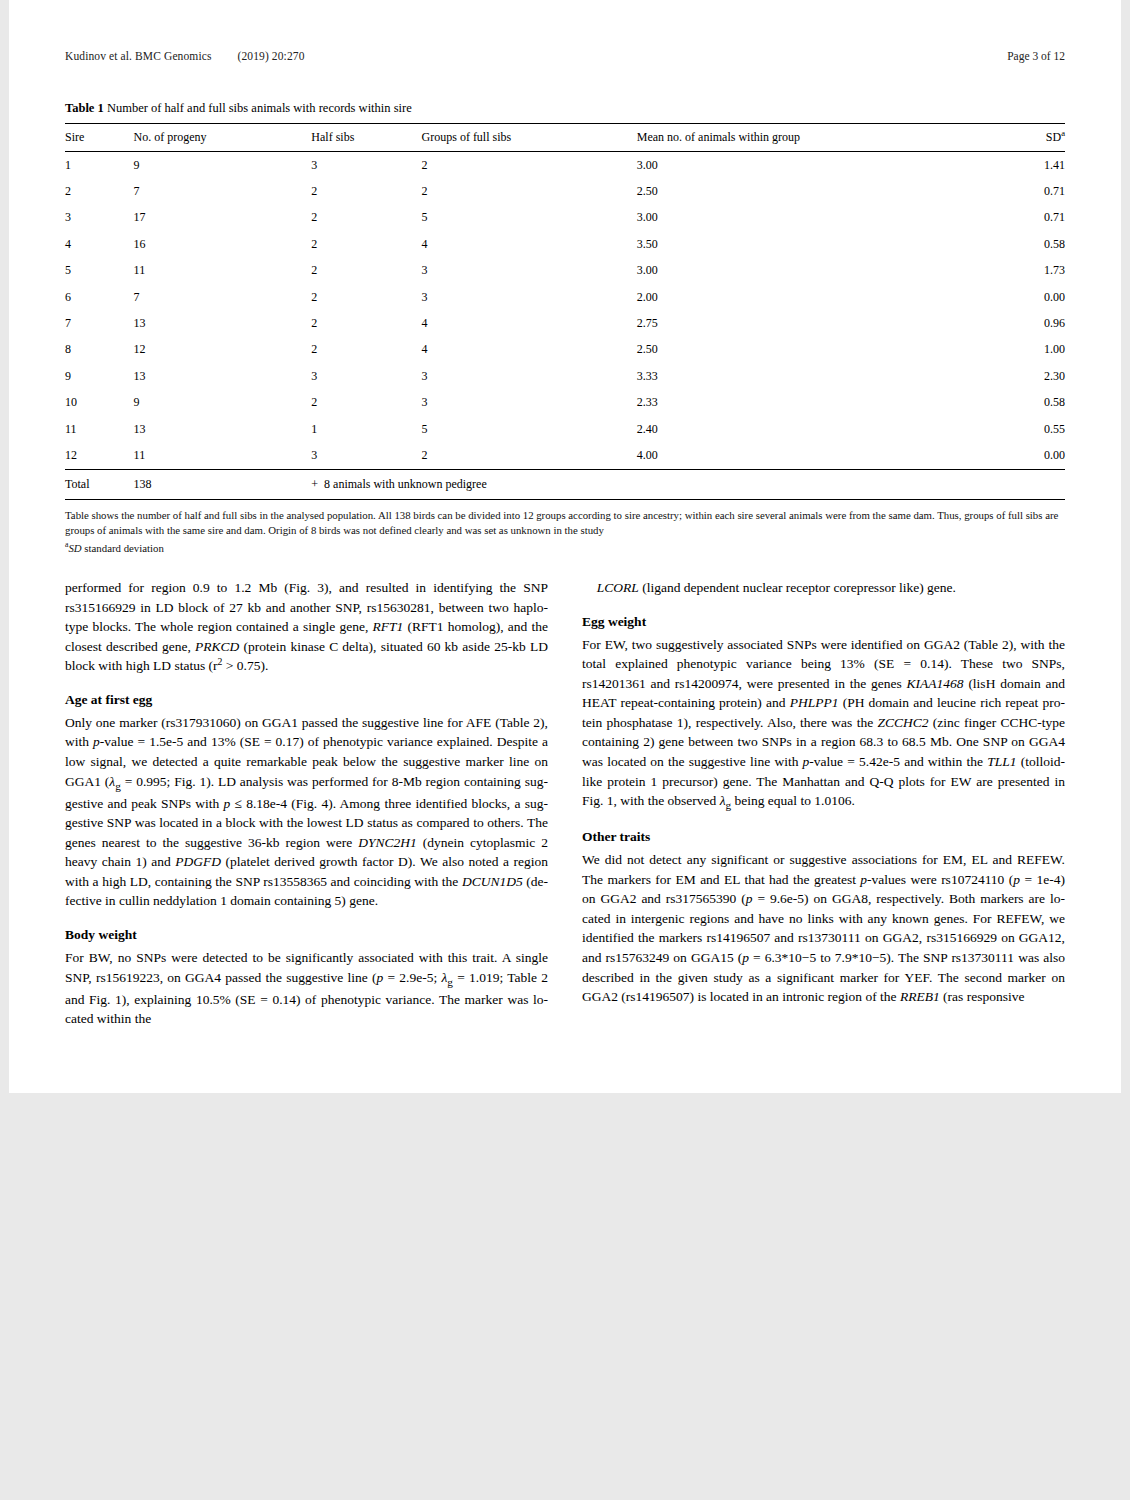Kudinov et al. BMC Genomics(2019) 20:270
Page 3 of 12
Table 1 Number of half and full sibs animals with records within sire
| Sire | No. of progeny | Half sibs | Groups of full sibs | Mean no. of animals within group | SD a |
| --- | --- | --- | --- | --- | --- |
| 1 | 9 | 3 | 2 | 3.00 | 1.41 |
| 2 | 7 | 2 | 2 | 2.50 | 0.71 |
| 3 | 17 | 2 | 5 | 3.00 | 0.71 |
| 4 | 16 | 2 | 4 | 3.50 | 0.58 |
| 5 | 11 | 2 | 3 | 3.00 | 1.73 |
| 6 | 7 | 2 | 3 | 2.00 | 0.00 |
| 7 | 13 | 2 | 4 | 2.75 | 0.96 |
| 8 | 12 | 2 | 4 | 2.50 | 1.00 |
| 9 | 13 | 3 | 3 | 3.33 | 2.30 |
| 10 | 9 | 2 | 3 | 2.33 | 0.58 |
| 11 | 13 | 1 | 5 | 2.40 | 0.55 |
| 12 | 11 | 3 | 2 | 4.00 | 0.00 |
| Total | 138 | + 8 animals with unknown pedigree |
Table shows the number of half and full sibs in the analysed population. All 138 birds can be divided into 12 groups according to sire ancestry; within each sire several animals were from the same dam. Thus, groups of full sibs are groups of animals with the same sire and dam. Origin of 8 birds was not defined clearly and was set as unknown in the study
aSD standard deviation
performed for region 0.9 to 1.2 Mb (Fig. 3), and resulted in identifying the SNP rs315166929 in LD block of 27 kb and another SNP, rs15630281, between two haplotype blocks. The whole region contained a single gene, RFT1 (RFT1 homolog), and the closest described gene, PRKCD (protein kinase C delta), situated 60 kb aside 25-kb LD block with high LD status (r2 > 0.75).
Age at first egg
Only one marker (rs317931060) on GGA1 passed the suggestive line for AFE (Table 2), with p-value = 1.5e-5 and 13% (SE = 0.17) of phenotypic variance explained. Despite a low signal, we detected a quite remarkable peak below the suggestive marker line on GGA1 (λg = 0.995; Fig. 1). LD analysis was performed for 8-Mb region containing suggestive and peak SNPs with p ≤ 8.18e-4 (Fig. 4). Among three identified blocks, a suggestive SNP was located in a block with the lowest LD status as compared to others. The genes nearest to the suggestive 36-kb region were DYNC2H1 (dynein cytoplasmic 2 heavy chain 1) and PDGFD (platelet derived growth factor D). We also noted a region with a high LD, containing the SNP rs13558365 and coinciding with the DCUN1D5 (defective in cullin neddylation 1 domain containing 5) gene.
Body weight
For BW, no SNPs were detected to be significantly associated with this trait. A single SNP, rs15619223, on GGA4 passed the suggestive line (p = 2.9e-5; λg = 1.019; Table 2 and Fig. 1), explaining 10.5% (SE = 0.14) of phenotypic variance. The marker was located within the
LCORL (ligand dependent nuclear receptor corepressor like) gene.
Egg weight
For EW, two suggestively associated SNPs were identified on GGA2 (Table 2), with the total explained phenotypic variance being 13% (SE = 0.14). These two SNPs, rs14201361 and rs14200974, were presented in the genes KIAA1468 (lisH domain and HEAT repeat-containing protein) and PHLPP1 (PH domain and leucine rich repeat protein phosphatase 1), respectively. Also, there was the ZCCHC2 (zinc finger CCHC-type containing 2) gene between two SNPs in a region 68.3 to 68.5 Mb. One SNP on GGA4 was located on the suggestive line with p-value = 5.42e-5 and within the TLL1 (tolloid-like protein 1 precursor) gene. The Manhattan and Q-Q plots for EW are presented in Fig. 1, with the observed λg being equal to 1.0106.
Other traits
We did not detect any significant or suggestive associations for EM, EL and REFEW. The markers for EM and EL that had the greatest p-values were rs10724110 (p = 1e-4) on GGA2 and rs317565390 (p = 9.6e-5) on GGA8, respectively. Both markers are located in intergenic regions and have no links with any known genes. For REFEW, we identified the markers rs14196507 and rs13730111 on GGA2, rs315166929 on GGA12, and rs15763249 on GGA15 (p = 6.3*10−5 to 7.9*10−5). The SNP rs13730111 was also described in the given study as a significant marker for YEF. The second marker on GGA2 (rs14196507) is located in an intronic region of the RREB1 (ras responsive